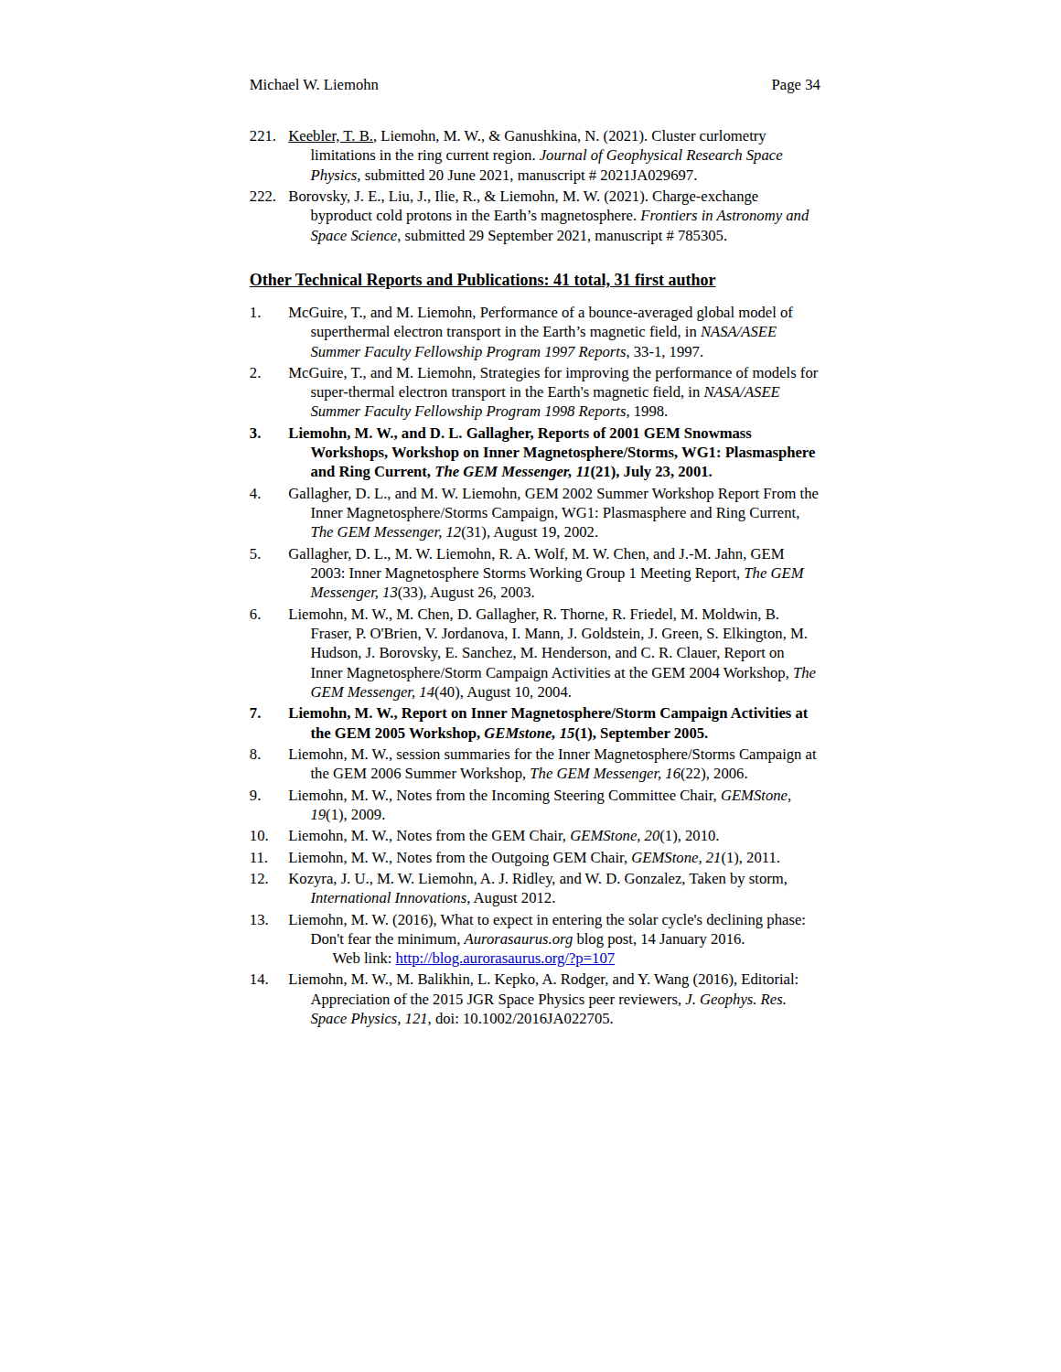Michael W. Liemohn Page 34
221. Keebler, T. B., Liemohn, M. W., & Ganushkina, N. (2021). Cluster curlometry limitations in the ring current region. Journal of Geophysical Research Space Physics, submitted 20 June 2021, manuscript # 2021JA029697.
222. Borovsky, J. E., Liu, J., Ilie, R., & Liemohn, M. W. (2021). Charge-exchange byproduct cold protons in the Earth’s magnetosphere. Frontiers in Astronomy and Space Science, submitted 29 September 2021, manuscript # 785305.
Other Technical Reports and Publications: 41 total, 31 first author
1. McGuire, T., and M. Liemohn, Performance of a bounce-averaged global model of superthermal electron transport in the Earth’s magnetic field, in NASA/ASEE Summer Faculty Fellowship Program 1997 Reports, 33-1, 1997.
2. McGuire, T., and M. Liemohn, Strategies for improving the performance of models for super-thermal electron transport in the Earth's magnetic field, in NASA/ASEE Summer Faculty Fellowship Program 1998 Reports, 1998.
3. Liemohn, M. W., and D. L. Gallagher, Reports of 2001 GEM Snowmass Workshops, Workshop on Inner Magnetosphere/Storms, WG1: Plasmasphere and Ring Current, The GEM Messenger, 11(21), July 23, 2001.
4. Gallagher, D. L., and M. W. Liemohn, GEM 2002 Summer Workshop Report From the Inner Magnetosphere/Storms Campaign, WG1: Plasmasphere and Ring Current, The GEM Messenger, 12(31), August 19, 2002.
5. Gallagher, D. L., M. W. Liemohn, R. A. Wolf, M. W. Chen, and J.-M. Jahn, GEM 2003: Inner Magnetosphere Storms Working Group 1 Meeting Report, The GEM Messenger, 13(33), August 26, 2003.
6. Liemohn, M. W., M. Chen, D. Gallagher, R. Thorne, R. Friedel, M. Moldwin, B. Fraser, P. O'Brien, V. Jordanova, I. Mann, J. Goldstein, J. Green, S. Elkington, M. Hudson, J. Borovsky, E. Sanchez, M. Henderson, and C. R. Clauer, Report on Inner Magnetosphere/Storm Campaign Activities at the GEM 2004 Workshop, The GEM Messenger, 14(40), August 10, 2004.
7. Liemohn, M. W., Report on Inner Magnetosphere/Storm Campaign Activities at the GEM 2005 Workshop, GEMstone, 15(1), September 2005.
8. Liemohn, M. W., session summaries for the Inner Magnetosphere/Storms Campaign at the GEM 2006 Summer Workshop, The GEM Messenger, 16(22), 2006.
9. Liemohn, M. W., Notes from the Incoming Steering Committee Chair, GEMStone, 19(1), 2009.
10. Liemohn, M. W., Notes from the GEM Chair, GEMStone, 20(1), 2010.
11. Liemohn, M. W., Notes from the Outgoing GEM Chair, GEMStone, 21(1), 2011.
12. Kozyra, J. U., M. W. Liemohn, A. J. Ridley, and W. D. Gonzalez, Taken by storm, International Innovations, August 2012.
13. Liemohn, M. W. (2016), What to expect in entering the solar cycle's declining phase: Don't fear the minimum, Aurorasaurus.org blog post, 14 January 2016. Web link: http://blog.aurorasaurus.org/?p=107
14. Liemohn, M. W., M. Balikhin, L. Kepko, A. Rodger, and Y. Wang (2016), Editorial: Appreciation of the 2015 JGR Space Physics peer reviewers, J. Geophys. Res. Space Physics, 121, doi: 10.1002/2016JA022705.